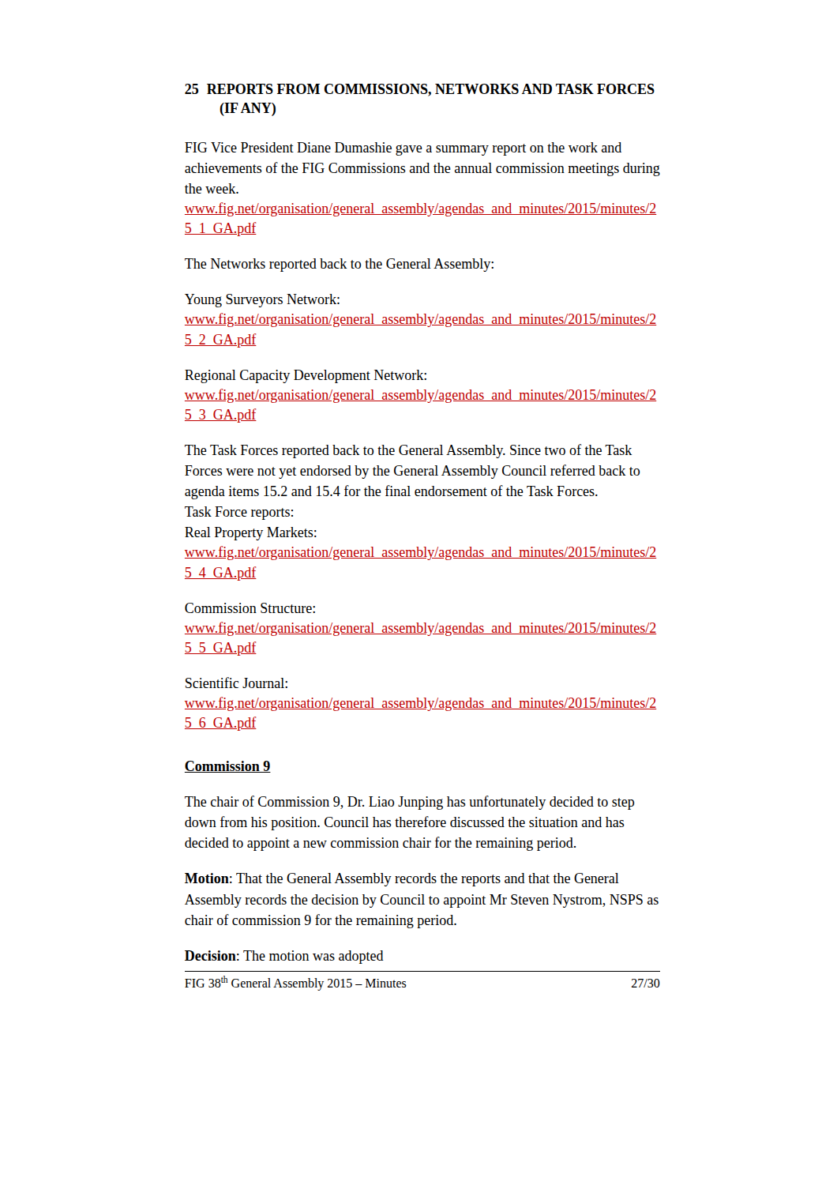25 REPORTS FROM COMMISSIONS, NETWORKS AND TASK FORCES (IF ANY)
FIG Vice President Diane Dumashie gave a summary report on the work and achievements of the FIG Commissions and the annual commission meetings during the week.
www.fig.net/organisation/general_assembly/agendas_and_minutes/2015/minutes/25_1_GA.pdf
The Networks reported back to the General Assembly:
Young Surveyors Network:
www.fig.net/organisation/general_assembly/agendas_and_minutes/2015/minutes/25_2_GA.pdf
Regional Capacity Development Network:
www.fig.net/organisation/general_assembly/agendas_and_minutes/2015/minutes/25_3_GA.pdf
The Task Forces reported back to the General Assembly. Since two of the Task Forces were not yet endorsed by the General Assembly Council referred back to agenda items 15.2 and 15.4 for the final endorsement of the Task Forces.
Task Force reports:
Real Property Markets:
www.fig.net/organisation/general_assembly/agendas_and_minutes/2015/minutes/25_4_GA.pdf
Commission Structure:
www.fig.net/organisation/general_assembly/agendas_and_minutes/2015/minutes/25_5_GA.pdf
Scientific Journal:
www.fig.net/organisation/general_assembly/agendas_and_minutes/2015/minutes/25_6_GA.pdf
Commission 9
The chair of Commission 9, Dr. Liao Junping has unfortunately decided to step down from his position. Council has therefore discussed the situation and has decided to appoint a new commission chair for the remaining period.
Motion: That the General Assembly records the reports and that the General Assembly records the decision by Council to appoint Mr Steven Nystrom, NSPS as chair of commission 9 for the remaining period.
Decision: The motion was adopted
FIG 38th General Assembly 2015 – Minutes
27/30